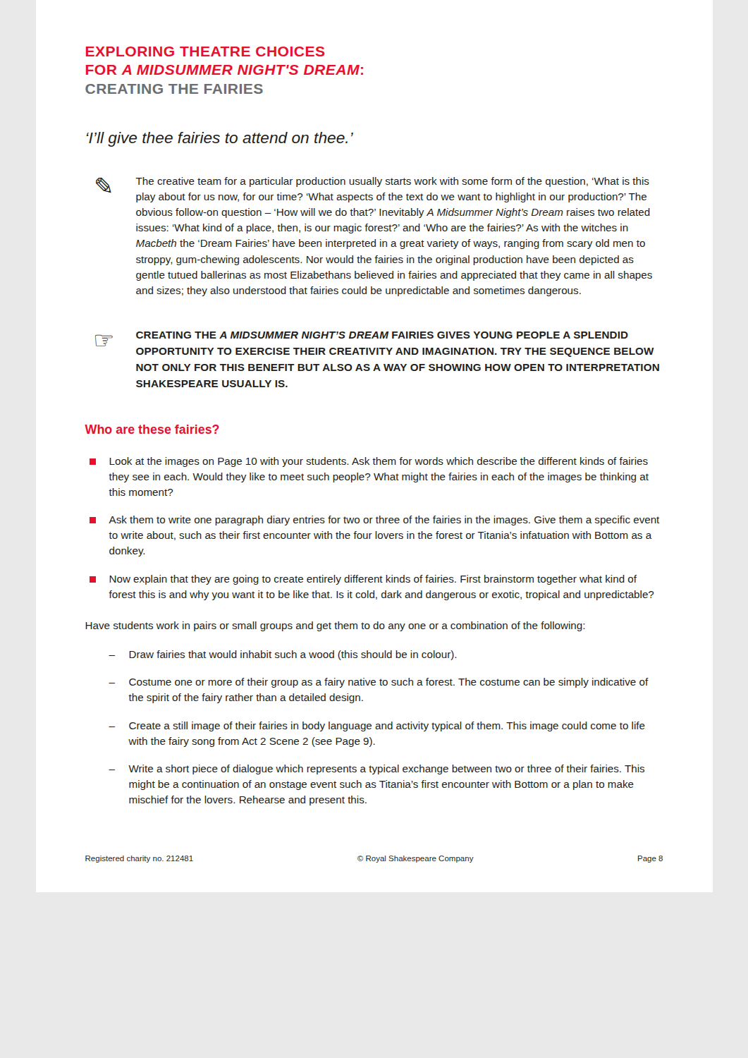Exploring Theatre Choices
for A Midsummer Night's Dream:
Creating the Fairies
‘I’ll give thee fairies to attend on thee.’
✎
The creative team for a particular production usually starts work with some form of the question, ‘What is this play about for us now, for our time? ‘What aspects of the text do we want to highlight in our production?’ The obvious follow-on question – ‘How will we do that?’ Inevitably A Midsummer Night’s Dream raises two related issues: ‘What kind of a place, then, is our magic forest?’ and ‘Who are the fairies?’ As with the witches in Macbeth the ‘Dream Fairies’ have been interpreted in a great variety of ways, ranging from scary old men to stroppy, gum-chewing adolescents. Nor would the fairies in the original production have been depicted as gentle tutued ballerinas as most Elizabethans believed in fairies and appreciated that they came in all shapes and sizes; they also understood that fairies could be unpredictable and sometimes dangerous.
☞
Creating the A Midsummer Night’s Dream fairies gives young people a splendid opportunity to exercise their creativity and imagination. Try the sequence below not only for this benefit but also as a way of showing how open to interpretation Shakespeare usually is.
Who are these fairies?
Look at the images on Page 10 with your students. Ask them for words which describe the different kinds of fairies they see in each. Would they like to meet such people? What might the fairies in each of the images be thinking at this moment?
Ask them to write one paragraph diary entries for two or three of the fairies in the images. Give them a specific event to write about, such as their first encounter with the four lovers in the forest or Titania’s infatuation with Bottom as a donkey.
Now explain that they are going to create entirely different kinds of fairies. First brainstorm together what kind of forest this is and why you want it to be like that. Is it cold, dark and dangerous or exotic, tropical and unpredictable?
Have students work in pairs or small groups and get them to do any one or a combination of the following:
Draw fairies that would inhabit such a wood (this should be in colour).
Costume one or more of their group as a fairy native to such a forest. The costume can be simply indicative of the spirit of the fairy rather than a detailed design.
Create a still image of their fairies in body language and activity typical of them. This image could come to life with the fairy song from Act 2 Scene 2 (see Page 9).
Write a short piece of dialogue which represents a typical exchange between two or three of their fairies. This might be a continuation of an onstage event such as Titania’s first encounter with Bottom or a plan to make mischief for the lovers. Rehearse and present this.
Registered charity no. 212481
© Royal Shakespeare Company
Page 8